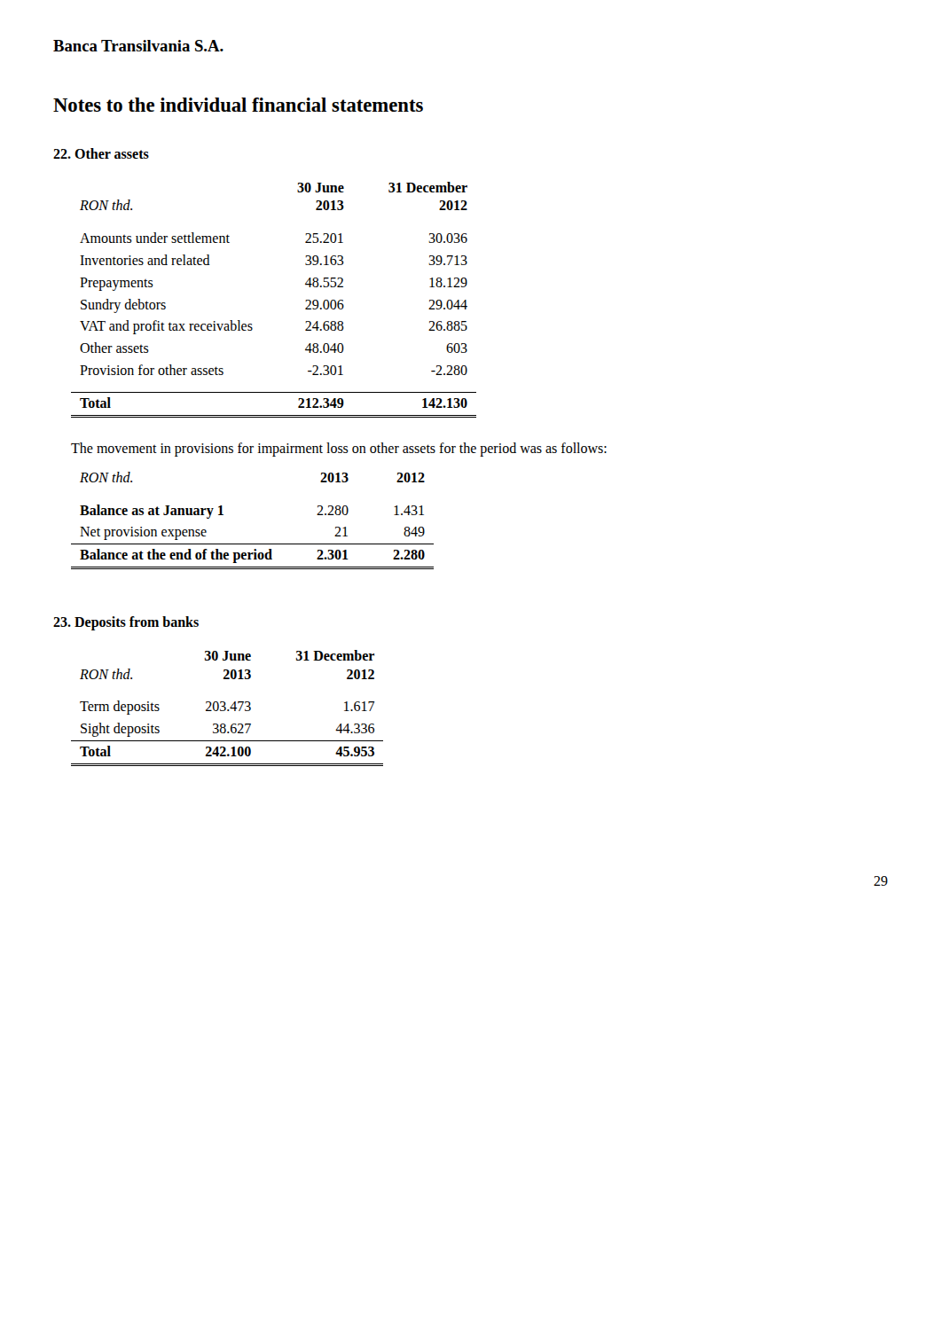Banca Transilvania S.A.
Notes to the individual financial statements
22. Other assets
| RON thd. | 30 June 2013 | 31 December 2012 |
| Amounts under settlement | 25.201 | 30.036 |
| Inventories and related | 39.163 | 39.713 |
| Prepayments | 48.552 | 18.129 |
| Sundry debtors | 29.006 | 29.044 |
| VAT and profit tax receivables | 24.688 | 26.885 |
| Other assets | 48.040 | 603 |
| Provision for other assets | -2.301 | -2.280 |
| Total | 212.349 | 142.130 |
The movement in provisions for impairment loss on other assets for the period was as follows:
| RON thd. | 2013 | 2012 |
| Balance as at January 1 | 2.280 | 1.431 |
| Net provision expense | 21 | 849 |
| Balance at the end of the period | 2.301 | 2.280 |
23. Deposits from banks
| RON thd. | 30 June 2013 | 31 December 2012 |
| Term deposits | 203.473 | 1.617 |
| Sight deposits | 38.627 | 44.336 |
| Total | 242.100 | 45.953 |
29